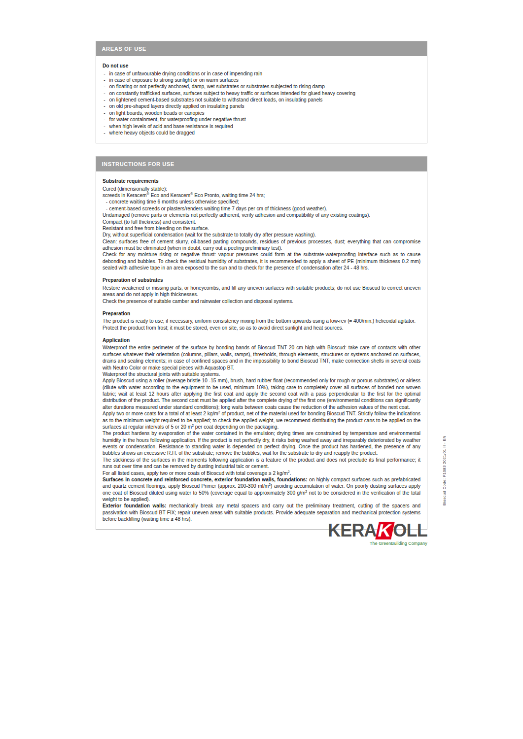AREAS OF USE
Do not use
in case of unfavourable drying conditions or in case of impending rain
in case of exposure to strong sunlight or on warm surfaces
on floating or not perfectly anchored, damp, wet substrates or substrates subjected to rising damp
on constantly trafficked surfaces, surfaces subject to heavy traffic or surfaces intended for glued heavy covering
on lightened cement-based substrates not suitable to withstand direct loads, on insulating panels
on old pre-shaped layers directly applied on insulating panels
on light boards, wooden beads or canopies
for water containment, for waterproofing under negative thrust
when high levels of acid and base resistance is required
where heavy objects could be dragged
INSTRUCTIONS FOR USE
Substrate requirements
Cured (dimensionally stable):
screeds in Keracem® Eco and Keracem® Eco Pronto, waiting time 24 hrs;
concrete waiting time 6 months unless otherwise specified;
cement-based screeds or plasters/renders waiting time 7 days per cm of thickness (good weather).
Undamaged (remove parts or elements not perfectly adherent, verify adhesion and compatibility of any existing coatings).
Compact (to full thickness) and consistent.
Resistant and free from bleeding on the surface.
Dry, without superficial condensation (wait for the substrate to totally dry after pressure washing).
Clean: surfaces free of cement slurry, oil-based parting compounds, residues of previous processes, dust; everything that can compromise adhesion must be eliminated (when in doubt, carry out a peeling preliminary test).
Check for any moisture rising or negative thrust: vapour pressures could form at the substrate-waterproofing interface such as to cause debonding and bubbles. To check the residual humidity of substrates, it is recommended to apply a sheet of PE (minimum thickness 0.2 mm) sealed with adhesive tape in an area exposed to the sun and to check for the presence of condensation after 24 - 48 hrs.
Preparation of substrates
Restore weakened or missing parts, or honeycombs, and fill any uneven surfaces with suitable products; do not use Bioscud to correct uneven areas and do not apply in high thicknesses.
Check the presence of suitable camber and rainwater collection and disposal systems.
Preparation
The product is ready to use; if necessary, uniform consistency mixing from the bottom upwards using a low-rev (≈ 400/min.) helicoidal agitator.
Protect the product from frost; it must be stored, even on site, so as to avoid direct sunlight and heat sources.
Application
Waterproof the entire perimeter of the surface by bonding bands of Bioscud TNT 20 cm high with Bioscud: take care of contacts with other surfaces whatever their orientation (columns, pillars, walls, ramps), thresholds, through elements, structures or systems anchored on surfaces, drains and sealing elements; in case of confined spaces and in the impossibility to bond Bioscud TNT, make connection shells in several coats with Neutro Color or make special pieces with Aquastop BT.
Waterproof the structural joints with suitable systems.
Apply Bioscud using a roller (average bristle 10 -15 mm), brush, hard rubber float (recommended only for rough or porous substrates) or airless (dilute with water according to the equipment to be used, minimum 10%), taking care to completely cover all surfaces of bonded non-woven fabric; wait at least 12 hours after applying the first coat and apply the second coat with a pass perpendicular to the first for the optimal distribution of the product. The second coat must be applied after the complete drying of the first one (environmental conditions can significantly alter durations measured under standard conditions); long waits between coats cause the reduction of the adhesion values of the next coat.
Apply two or more coats for a total of at least 2 kg/m2 of product, net of the material used for bonding Bioscud TNT. Strictly follow the indications as to the minimum weight required to be applied; to check the applied weight, we recommend distributing the product cans to be applied on the surfaces at regular intervals of 5 or 20 m2 per coat depending on the packaging.
The product hardens by evaporation of the water contained in the emulsion; drying times are constrained by temperature and environmental humidity in the hours following application. If the product is not perfectly dry, it risks being washed away and irreparably deteriorated by weather events or condensation. Resistance to standing water is depended on perfect drying. Once the product has hardened, the presence of any bubbles shows an excessive R.H. of the substrate; remove the bubbles, wait for the substrate to dry and reapply the product.
The stickiness of the surfaces in the moments following application is a feature of the product and does not preclude its final performance; it runs out over time and can be removed by dusting industrial talc or cement.
For all listed cases, apply two or more coats of Bioscud with total coverage ≥ 2 kg/m2.
Surfaces in concrete and reinforced concrete, exterior foundation walls, foundations: on highly compact surfaces such as prefabricated and quartz cement floorings, apply Bioscud Primer (approx. 200-300 ml/m2) avoiding accumulation of water. On poorly dusting surfaces apply one coat of Bioscud diluted using water to 50% (coverage equal to approximately 300 g/m2 not to be considered in the verification of the total weight to be applied).
Exterior foundation walls: mechanically break any metal spacers and carry out the preliminary treatment, cutting of the spacers and passivation with Bioscud BT FIX; repair uneven areas with suitable products. Provide adequate separation and mechanical protection systems before backfilling (waiting time ≥ 48 hrs).
Bioscud Code: F1083 2021/01 II - EN
KERA KOLL
The GreenBuilding Company